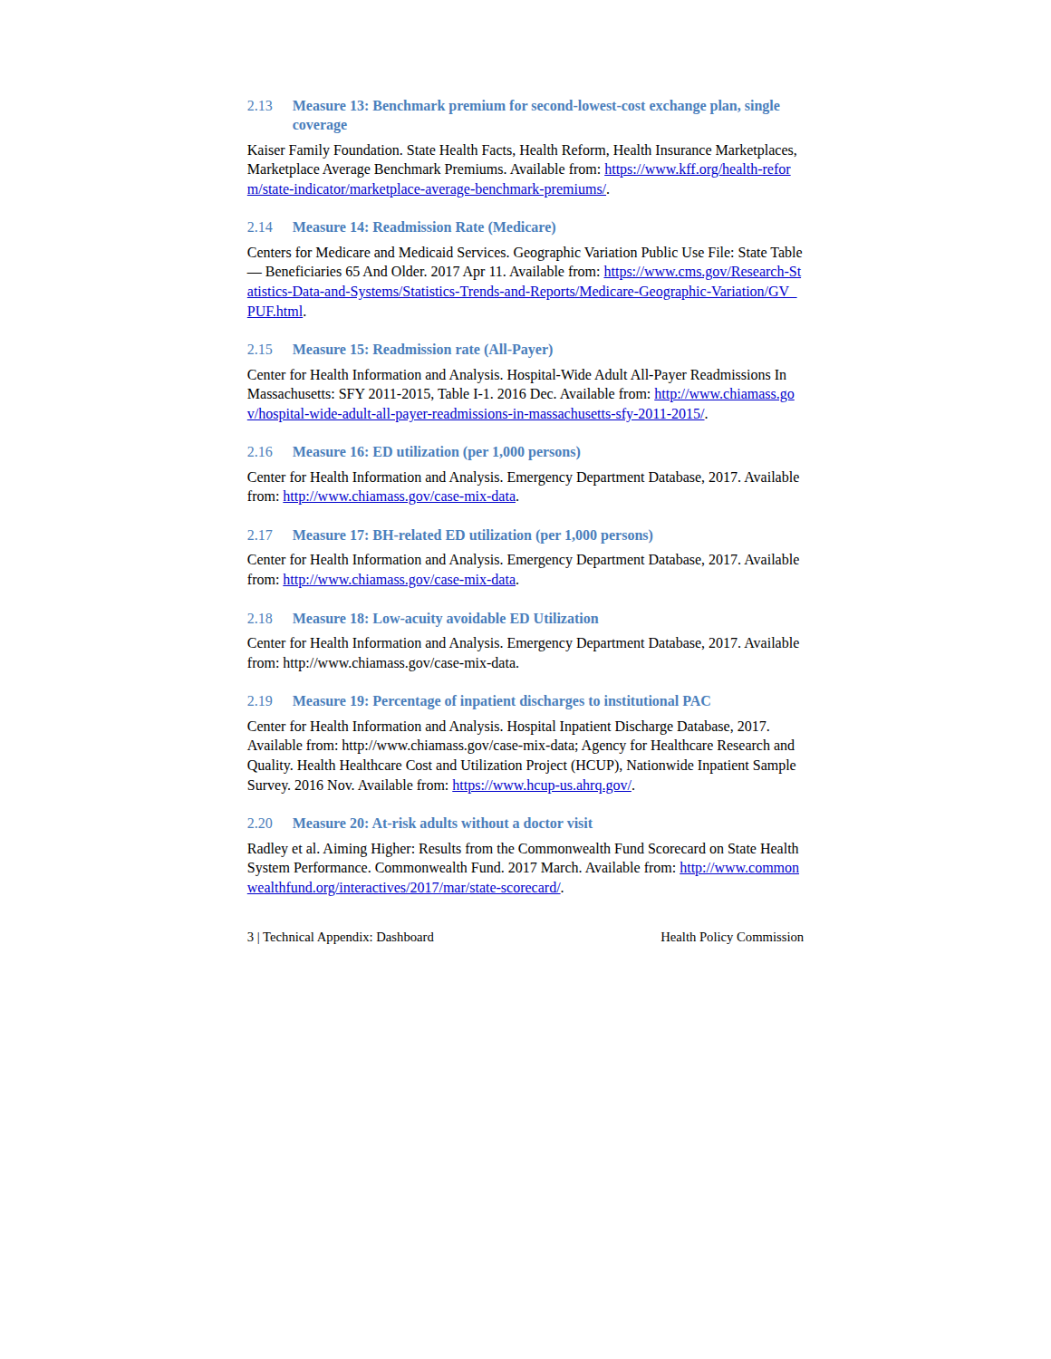2.13 Measure 13: Benchmark premium for second-lowest-cost exchange plan, single coverage
Kaiser Family Foundation. State Health Facts, Health Reform, Health Insurance Marketplaces, Marketplace Average Benchmark Premiums. Available from: https://www.kff.org/health-reform/state-indicator/marketplace-average-benchmark-premiums/.
2.14 Measure 14: Readmission Rate (Medicare)
Centers for Medicare and Medicaid Services. Geographic Variation Public Use File: State Table— Beneficiaries 65 And Older. 2017 Apr 11. Available from: https://www.cms.gov/Research-Statistics-Data-and-Systems/Statistics-Trends-and-Reports/Medicare-Geographic-Variation/GV_PUF.html.
2.15 Measure 15: Readmission rate (All-Payer)
Center for Health Information and Analysis. Hospital-Wide Adult All-Payer Readmissions In Massachusetts: SFY 2011-2015, Table I-1. 2016 Dec. Available from: http://www.chiamass.gov/hospital-wide-adult-all-payer-readmissions-in-massachusetts-sfy-2011-2015/.
2.16 Measure 16: ED utilization (per 1,000 persons)
Center for Health Information and Analysis. Emergency Department Database, 2017. Available from: http://www.chiamass.gov/case-mix-data.
2.17 Measure 17: BH-related ED utilization (per 1,000 persons)
Center for Health Information and Analysis. Emergency Department Database, 2017. Available from: http://www.chiamass.gov/case-mix-data.
2.18 Measure 18: Low-acuity avoidable ED Utilization
Center for Health Information and Analysis. Emergency Department Database, 2017. Available from: http://www.chiamass.gov/case-mix-data.
2.19 Measure 19: Percentage of inpatient discharges to institutional PAC
Center for Health Information and Analysis. Hospital Inpatient Discharge Database, 2017. Available from: http://www.chiamass.gov/case-mix-data; Agency for Healthcare Research and Quality. Health Healthcare Cost and Utilization Project (HCUP), Nationwide Inpatient Sample Survey. 2016 Nov. Available from: https://www.hcup-us.ahrq.gov/.
2.20 Measure 20: At-risk adults without a doctor visit
Radley et al. Aiming Higher: Results from the Commonwealth Fund Scorecard on State Health System Performance. Commonwealth Fund. 2017 March. Available from: http://www.commonwealthfund.org/interactives/2017/mar/state-scorecard/.
3 | Technical Appendix: Dashboard Health Policy Commission